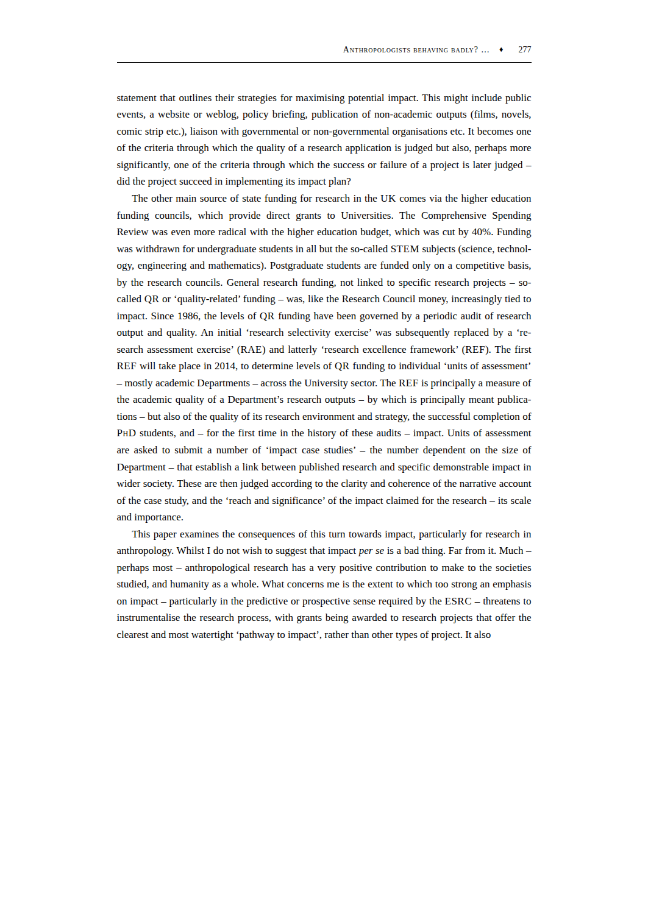Anthropologists behaving badly? … ♦ 277
statement that outlines their strategies for maximising potential impact. This might include public events, a website or weblog, policy briefing, publication of non-academic outputs (films, novels, comic strip etc.), liaison with governmental or non-governmental organisations etc. It becomes one of the criteria through which the quality of a research application is judged but also, perhaps more significantly, one of the criteria through which the success or failure of a project is later judged – did the project succeed in implementing its impact plan?
The other main source of state funding for research in the UK comes via the higher education funding councils, which provide direct grants to Universities. The Comprehensive Spending Review was even more radical with the higher education budget, which was cut by 40%. Funding was withdrawn for undergraduate students in all but the so-called STEM subjects (science, technology, engineering and mathematics). Postgraduate students are funded only on a competitive basis, by the research councils. General research funding, not linked to specific research projects – so-called QR or ‘quality-related’ funding – was, like the Research Council money, increasingly tied to impact. Since 1986, the levels of QR funding have been governed by a periodic audit of research output and quality. An initial ‘research selectivity exercise’ was subsequently replaced by a ‘research assessment exercise’ (RAE) and latterly ‘research excellence framework’ (REF). The first REF will take place in 2014, to determine levels of QR funding to individual ‘units of assessment’ – mostly academic Departments – across the University sector. The REF is principally a measure of the academic quality of a Department’s research outputs – by which is principally meant publications – but also of the quality of its research environment and strategy, the successful completion of PhD students, and – for the first time in the history of these audits – impact. Units of assessment are asked to submit a number of ‘impact case studies’ – the number dependent on the size of Department – that establish a link between published research and specific demonstrable impact in wider society. These are then judged according to the clarity and coherence of the narrative account of the case study, and the ‘reach and significance’ of the impact claimed for the research – its scale and importance.
This paper examines the consequences of this turn towards impact, particularly for research in anthropology. Whilst I do not wish to suggest that impact per se is a bad thing. Far from it. Much – perhaps most – anthropological research has a very positive contribution to make to the societies studied, and humanity as a whole. What concerns me is the extent to which too strong an emphasis on impact – particularly in the predictive or prospective sense required by the ESRC – threatens to instrumentalise the research process, with grants being awarded to research projects that offer the clearest and most watertight ‘pathway to impact’, rather than other types of project. It also